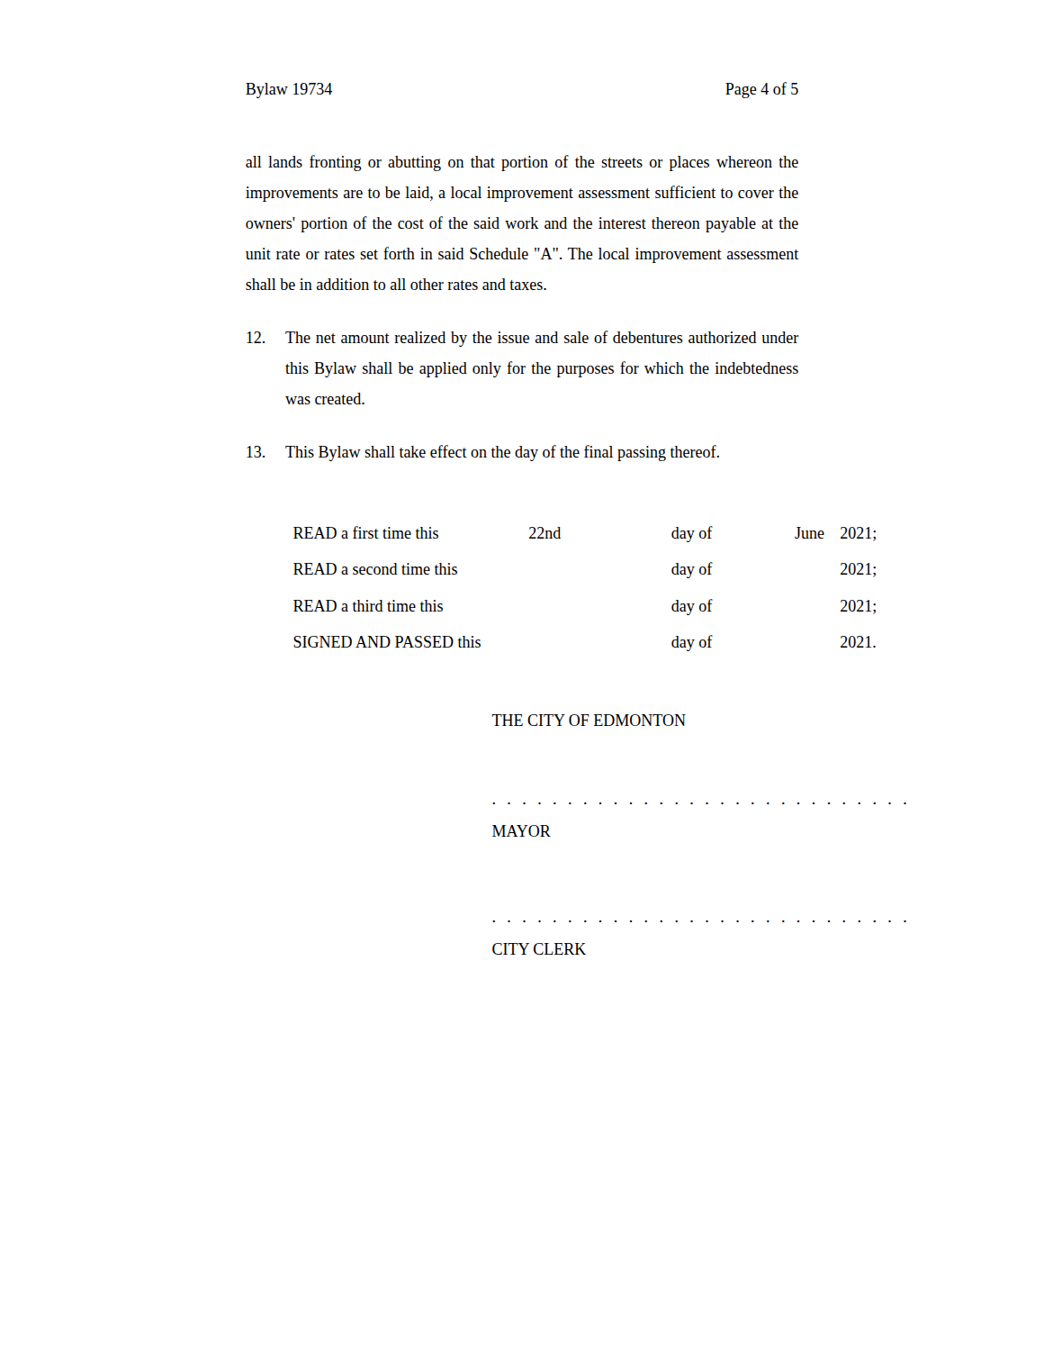Bylaw 19734
Page 4 of 5
all lands fronting or abutting on that portion of the streets or places whereon the improvements are to be laid, a local improvement assessment sufficient to cover the owners' portion of the cost of the said work and the interest thereon payable at the unit rate or rates set forth in said Schedule "A". The local improvement assessment shall be in addition to all other rates and taxes.
12. The net amount realized by the issue and sale of debentures authorized under this Bylaw shall be applied only for the purposes for which the indebtedness was created.
13. This Bylaw shall take effect on the day of the final passing thereof.
| READ a first time this | 22nd | day of | June | 2021; |
| READ a second time this | | day of | | 2021; |
| READ a third time this | | day of | | 2021; |
| SIGNED AND PASSED this | | day of | | 2021. |
THE CITY OF EDMONTON
. . . . . . . . . . . . . . . . . . . . . . . . . . . .
MAYOR
. . . . . . . . . . . . . . . . . . . . . . . . . . . .
CITY CLERK